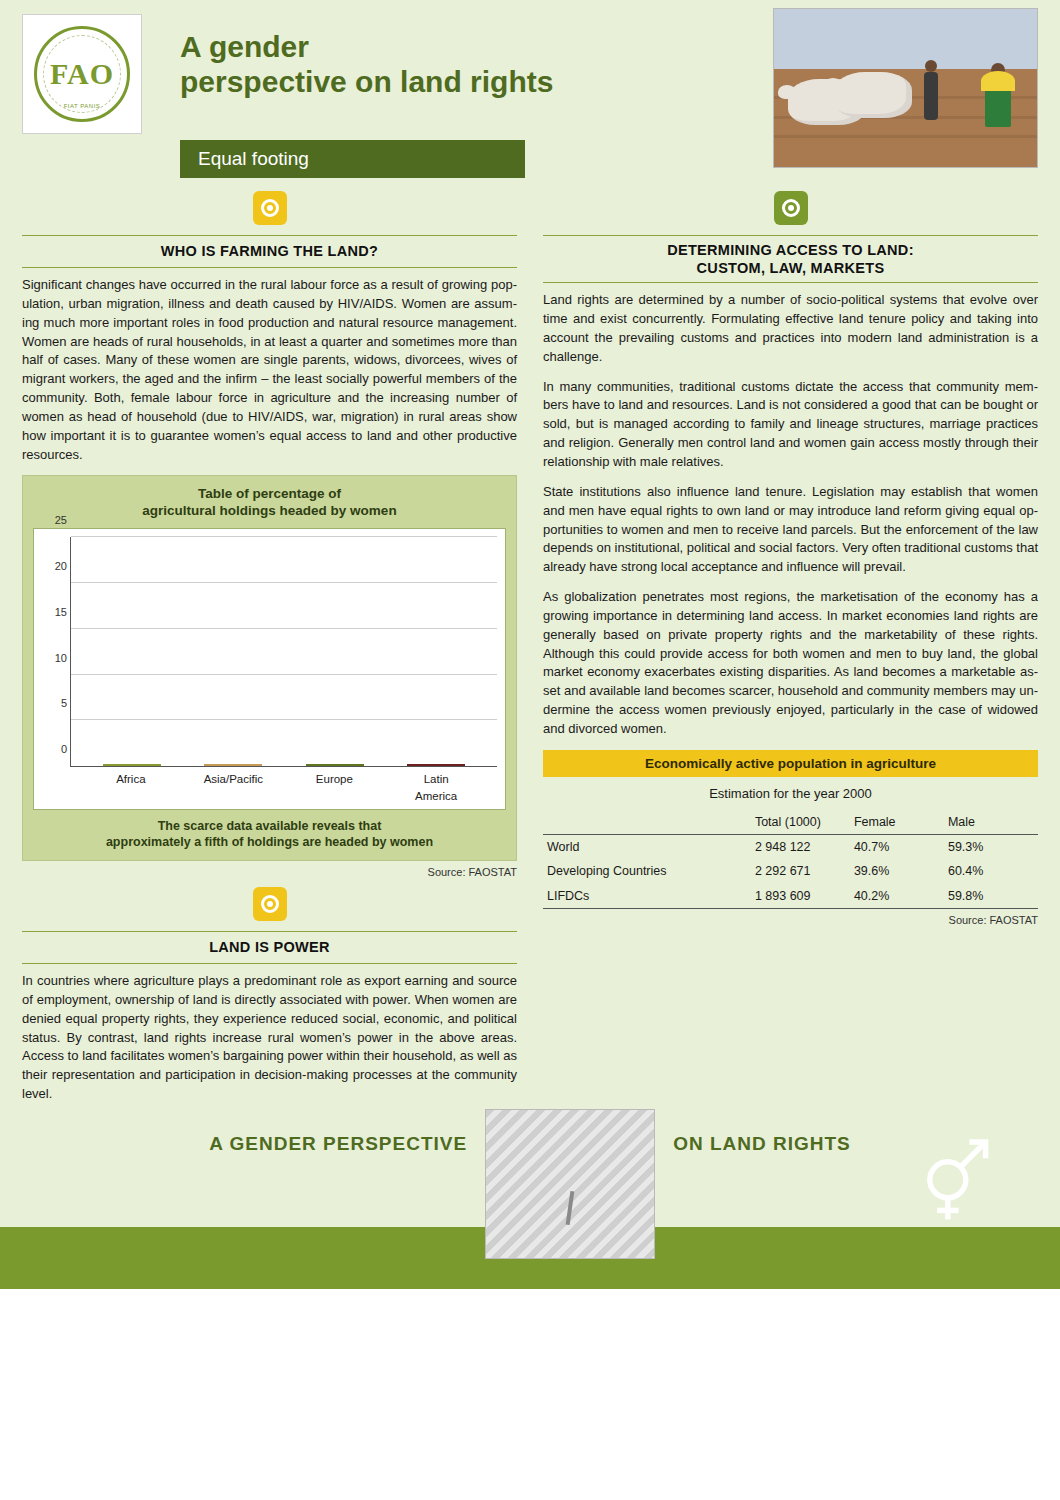FAO FIAT PANIS
A gender
perspective on land rights
Equal footing
WHO IS FARMING THE LAND?
Significant changes have occurred in the rural labour force as a result of growing population, urban migration, illness and death caused by HIV/AIDS. Women are assuming much more important roles in food production and natural resource management. Women are heads of rural households, in at least a quarter and sometimes more than half of cases. Many of these women are single parents, widows, divorcees, wives of migrant workers, the aged and the infirm – the least socially powerful members of the community. Both, female labour force in agriculture and the increasing number of women as head of household (due to HIV/AIDS, war, migration) in rural areas show how important it is to guarantee women’s equal access to land and other productive resources.
Table of percentage of
agricultural holdings headed by women
25
20
15
10
5
0
Africa Asia/Pacific Europe Latin America
The scarce data available reveals that
approximately a fifth of holdings are headed by women
Source: FAOSTAT
LAND IS POWER
In countries where agriculture plays a predominant role as export earning and source of employment, ownership of land is directly associated with power. When women are denied equal property rights, they experience reduced social, economic, and political status. By contrast, land rights increase rural women’s power in the above areas. Access to land facilitates women’s bargaining power within their household, as well as their representation and participation in decision-making processes at the community level.
DETERMINING ACCESS TO LAND:
CUSTOM, LAW, MARKETS
Land rights are determined by a number of socio-political systems that evolve over time and exist concurrently. Formulating effective land tenure policy and taking into account the prevailing customs and practices into modern land administration is a challenge.
In many communities, traditional customs dictate the access that community members have to land and resources. Land is not considered a good that can be bought or sold, but is managed according to family and lineage structures, marriage practices and religion. Generally men control land and women gain access mostly through their relationship with male relatives.
State institutions also influence land tenure. Legislation may establish that women and men have equal rights to own land or may introduce land reform giving equal opportunities to women and men to receive land parcels. But the enforcement of the law depends on institutional, political and social factors. Very often traditional customs that already have strong local acceptance and influence will prevail.
As globalization penetrates most regions, the marketisation of the economy has a growing importance in determining land access. In market economies land rights are generally based on private property rights and the marketability of these rights. Although this could provide access for both women and men to buy land, the global market economy exacerbates existing disparities. As land becomes a marketable asset and available land becomes scarcer, household and community members may undermine the access women previously enjoyed, particularly in the case of widowed and divorced women.
Economically active population in agriculture
Estimation for the year 2000
| | Total (1000) | Female | Male |
| --- | --- | --- | --- |
| World | 2 948 122 | 40.7% | 59.3% |
| Developing Countries | 2 292 671 | 39.6% | 60.4% |
| LIFDCs | 1 893 609 | 40.2% | 59.8% |
Source: FAOSTAT
A GENDER PERSPECTIVE
ON LAND RIGHTS